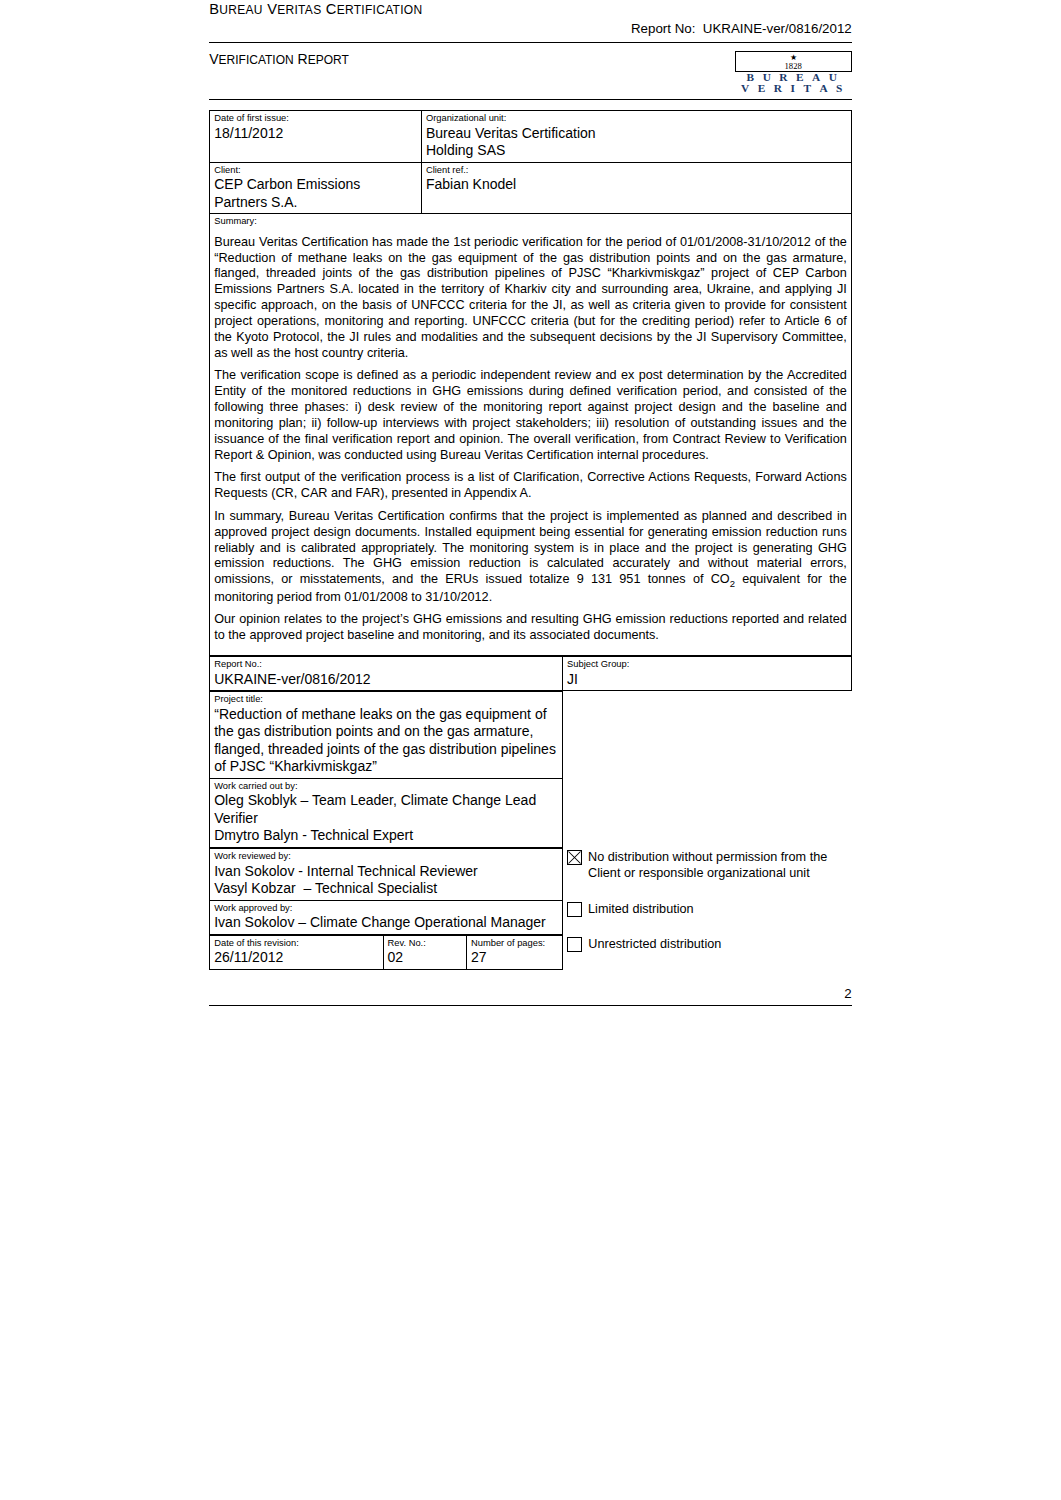BUREAU VERITAS CERTIFICATION
Report No: UKRAINE-ver/0816/2012
VERIFICATION REPORT
★
1828
B U R E A U
V E R I T A S
| Date of first issue: 18/11/2012 | Organizational unit: Bureau Veritas Certification Holding SAS |
| Client: CEP Carbon Emissions Partners S.A. | Client ref.: Fabian Knodel |
Summary:
Bureau Veritas Certification has made the 1st periodic verification for the period of 01/01/2008-31/10/2012 of the “Reduction of methane leaks on the gas equipment of the gas distribution points and on the gas armature, flanged, threaded joints of the gas distribution pipelines of PJSC “Kharkivmiskgaz” project of CEP Carbon Emissions Partners S.A. located in the territory of Kharkiv city and surrounding area, Ukraine, and applying JI specific approach, on the basis of UNFCCC criteria for the JI, as well as criteria given to provide for consistent project operations, monitoring and reporting. UNFCCC criteria (but for the crediting period) refer to Article 6 of the Kyoto Protocol, the JI rules and modalities and the subsequent decisions by the JI Supervisory Committee, as well as the host country criteria.
The verification scope is defined as a periodic independent review and ex post determination by the Accredited Entity of the monitored reductions in GHG emissions during defined verification period, and consisted of the following three phases: i) desk review of the monitoring report against project design and the baseline and monitoring plan; ii) follow-up interviews with project stakeholders; iii) resolution of outstanding issues and the issuance of the final verification report and opinion. The overall verification, from Contract Review to Verification Report & Opinion, was conducted using Bureau Veritas Certification internal procedures.
The first output of the verification process is a list of Clarification, Corrective Actions Requests, Forward Actions Requests (CR, CAR and FAR), presented in Appendix A.
In summary, Bureau Veritas Certification confirms that the project is implemented as planned and described in approved project design documents. Installed equipment being essential for generating emission reduction runs reliably and is calibrated appropriately. The monitoring system is in place and the project is generating GHG emission reductions. The GHG emission reduction is calculated accurately and without material errors, omissions, or misstatements, and the ERUs issued totalize 9 131 951 tonnes of CO2 equivalent for the monitoring period from 01/01/2008 to 31/10/2012.
Our opinion relates to the project’s GHG emissions and resulting GHG emission reductions reported and related to the approved project baseline and monitoring, and its associated documents.
| Report No.: UKRAINE-ver/0816/2012 | Subject Group: JI |
| Project title: “Reduction of methane leaks on the gas equipment of the gas distribution points and on the gas armature, flanged, threaded joints of the gas distribution pipelines of PJSC “Kharkivmiskgaz” | |
| Work carried out by: Oleg Skoblyk – Team Leader, Climate Change Lead Verifier Dmytro Balyn - Technical Expert |
| Work reviewed by: Ivan Sokolov - Internal Technical Reviewer Vasyl Kobzar – Technical Specialist | No distribution without permission from the Client or responsible organizational unit |
| Work approved by: Ivan Sokolov – Climate Change Operational Manager | Limited distribution |
| Date of this revision: 26/11/2012 | Rev. No.: 02 | Number of pages: 27 | Unrestricted distribution |
2